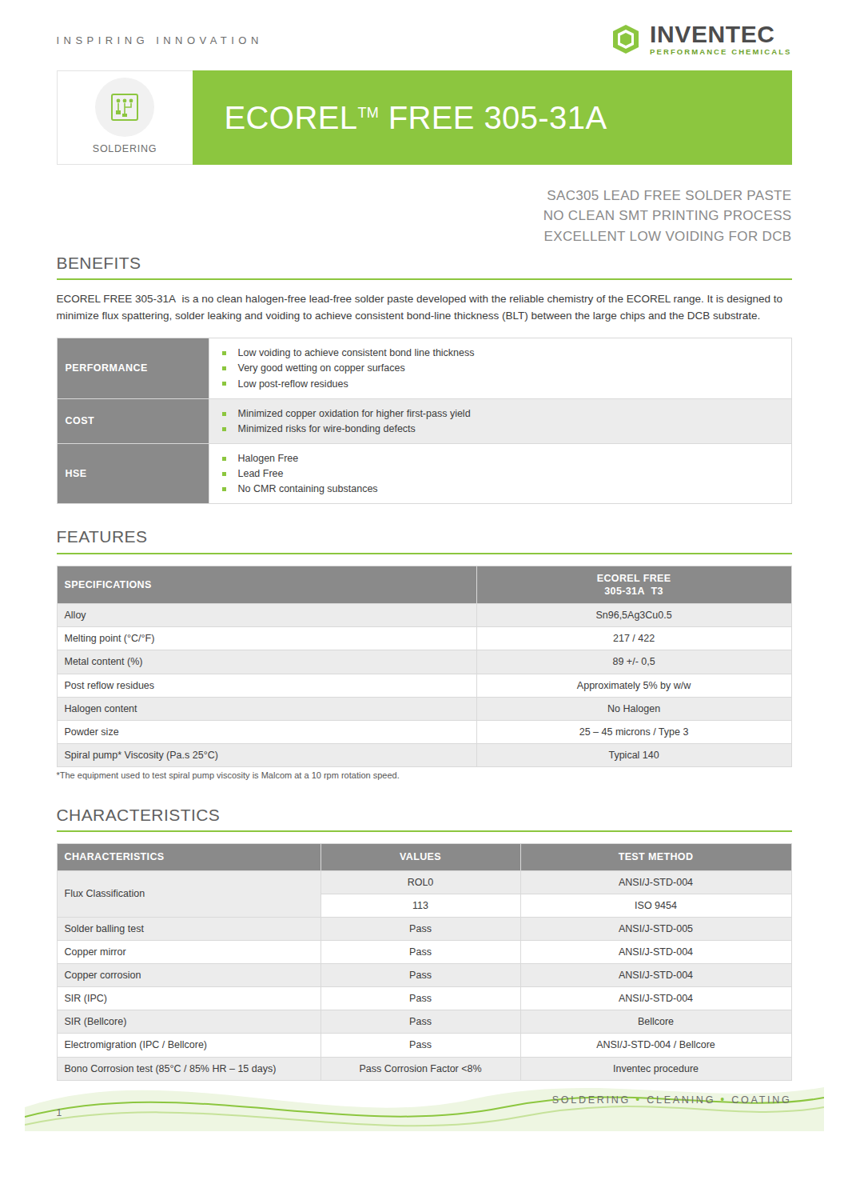Inspiring Innovation
INVENTEC
PERFORMANCE CHEMICALS
ECORELTM FREE 305-31A
SOLDERING
SAC305 LEAD FREE SOLDER PASTE
NO CLEAN SMT PRINTING PROCESS
EXCELLENT LOW VOIDING FOR DCB
BENEFITS
ECOREL FREE 305-31A is a no clean halogen-free lead-free solder paste developed with the reliable chemistry of the ECOREL range. It is designed to minimize flux spattering, solder leaking and voiding to achieve consistent bond-line thickness (BLT) between the large chips and the DCB substrate.
| PERFORMANCE | Low voiding to achieve consistent bond line thickness Very good wetting on copper surfaces Low post-reflow residues |
| COST | Minimized copper oxidation for higher first-pass yield Minimized risks for wire-bonding defects |
| HSE | Halogen Free Lead Free No CMR containing substances |
FEATURES
| SPECIFICATIONS | ECOREL FREE 305-31A T3 |
| --- | --- |
| Alloy | Sn96,5Ag3Cu0.5 |
| Melting point (°C/°F) | 217 / 422 |
| Metal content (%) | 89 +/- 0,5 |
| Post reflow residues | Approximately 5% by w/w |
| Halogen content | No Halogen |
| Powder size | 25 – 45 microns / Type 3 |
| Spiral pump* Viscosity (Pa.s 25°C) | Typical 140 |
*The equipment used to test spiral pump viscosity is Malcom at a 10 rpm rotation speed.
CHARACTERISTICS
| CHARACTERISTICS | VALUES | TEST METHOD |
| --- | --- | --- |
| Flux Classification | ROL0 | ANSI/J-STD-004 |
| 113 | ISO 9454 |
| Solder balling test | Pass | ANSI/J-STD-005 |
| Copper mirror | Pass | ANSI/J-STD-004 |
| Copper corrosion | Pass | ANSI/J-STD-004 |
| SIR (IPC) | Pass | ANSI/J-STD-004 |
| SIR (Bellcore) | Pass | Bellcore |
| Electromigration (IPC / Bellcore) | Pass | ANSI/J-STD-004 / Bellcore |
| Bono Corrosion test (85°C / 85% HR – 15 days) | Pass Corrosion Factor <8% | Inventec procedure |
1
SOLDERING • CLEANING • COATING